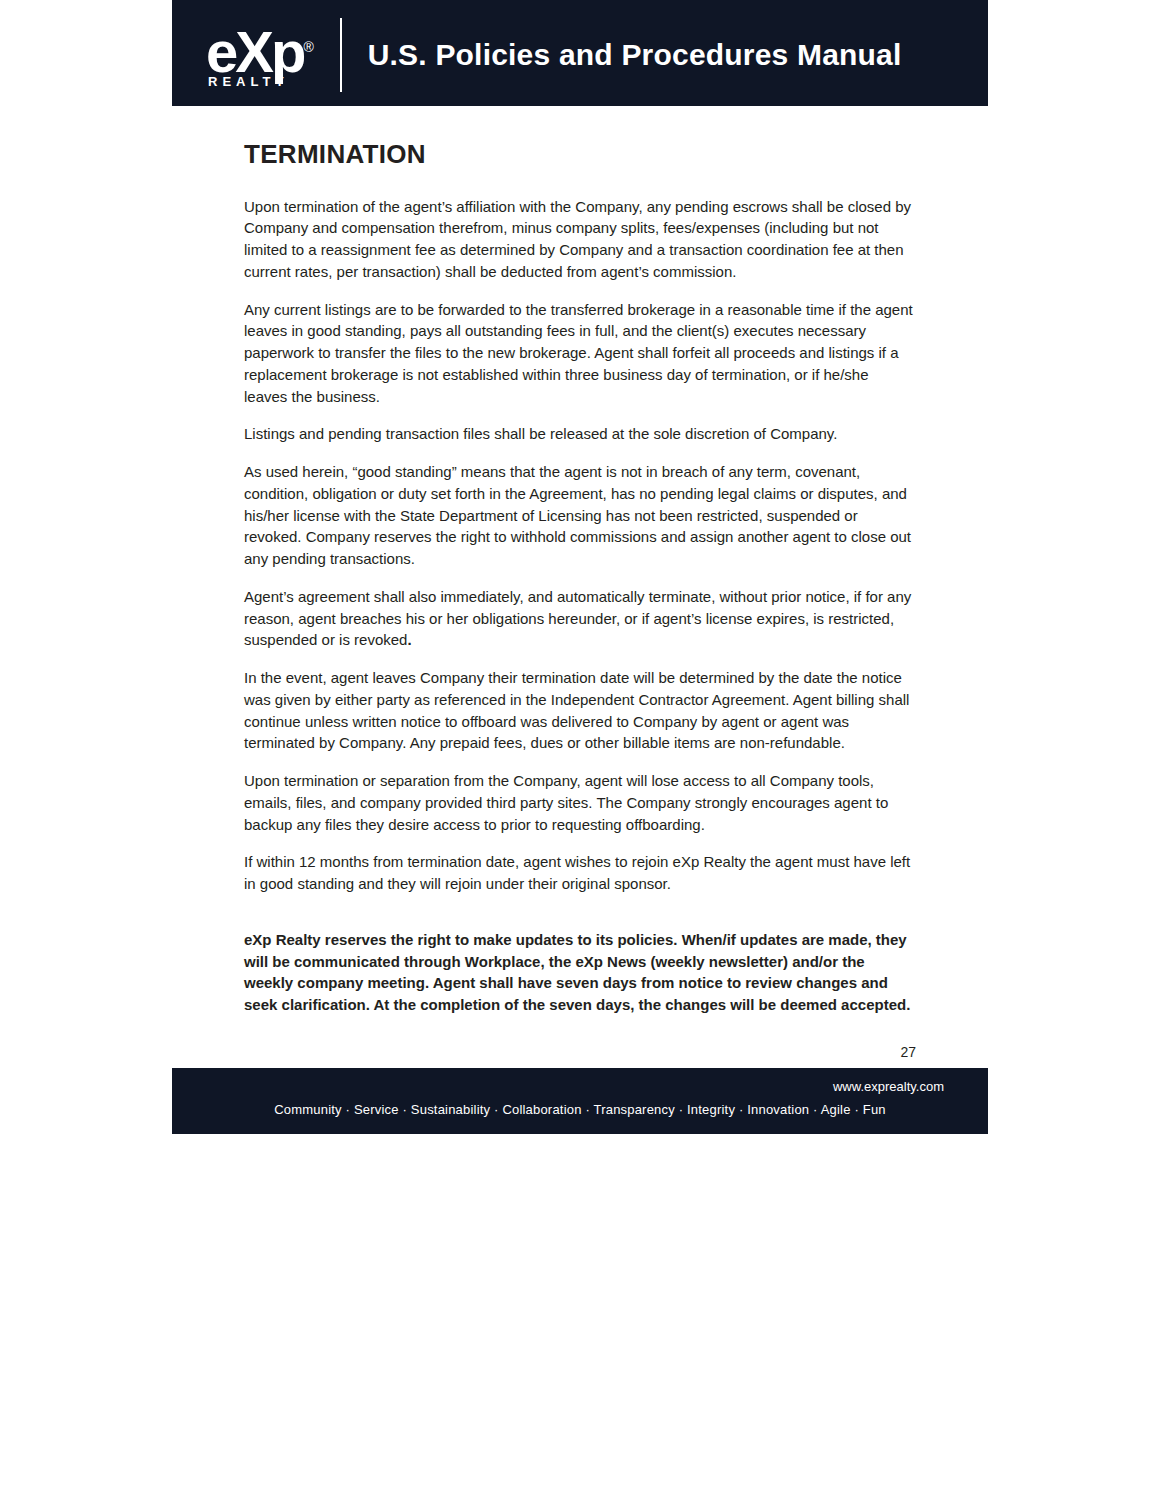eXp® REALTY
U.S. Policies and Procedures Manual
TERMINATION
Upon termination of the agent’s affiliation with the Company, any pending escrows shall be closed by Company and compensation therefrom, minus company splits, fees/expenses (including but not limited to a reassignment fee as determined by Company and a transaction coordination fee at then current rates, per transaction) shall be deducted from agent’s commission.
Any current listings are to be forwarded to the transferred brokerage in a reasonable time if the agent leaves in good standing, pays all outstanding fees in full, and the client(s) executes necessary paperwork to transfer the files to the new brokerage. Agent shall forfeit all proceeds and listings if a replacement brokerage is not established within three business day of termination, or if he/she leaves the business.
Listings and pending transaction files shall be released at the sole discretion of Company.
As used herein, “good standing” means that the agent is not in breach of any term, covenant, condition, obligation or duty set forth in the Agreement, has no pending legal claims or disputes, and his/her license with the State Department of Licensing has not been restricted, suspended or revoked. Company reserves the right to withhold commissions and assign another agent to close out any pending transactions.
Agent’s agreement shall also immediately, and automatically terminate, without prior notice, if for any reason, agent breaches his or her obligations hereunder, or if agent’s license expires, is restricted, suspended or is revoked.
In the event, agent leaves Company their termination date will be determined by the date the notice was given by either party as referenced in the Independent Contractor Agreement. Agent billing shall continue unless written notice to offboard was delivered to Company by agent or agent was terminated by Company. Any prepaid fees, dues or other billable items are non-refundable.
Upon termination or separation from the Company, agent will lose access to all Company tools, emails, files, and company provided third party sites. The Company strongly encourages agent to backup any files they desire access to prior to requesting offboarding.
If within 12 months from termination date, agent wishes to rejoin eXp Realty the agent must have left in good standing and they will rejoin under their original sponsor.
eXp Realty reserves the right to make updates to its policies. When/if updates are made, they will be communicated through Workplace, the eXp News (weekly newsletter) and/or the weekly company meeting. Agent shall have seven days from notice to review changes and seek clarification. At the completion of the seven days, the changes will be deemed accepted.
27
www.exprealty.com
Community · Service · Sustainability · Collaboration · Transparency · Integrity · Innovation · Agile · Fun